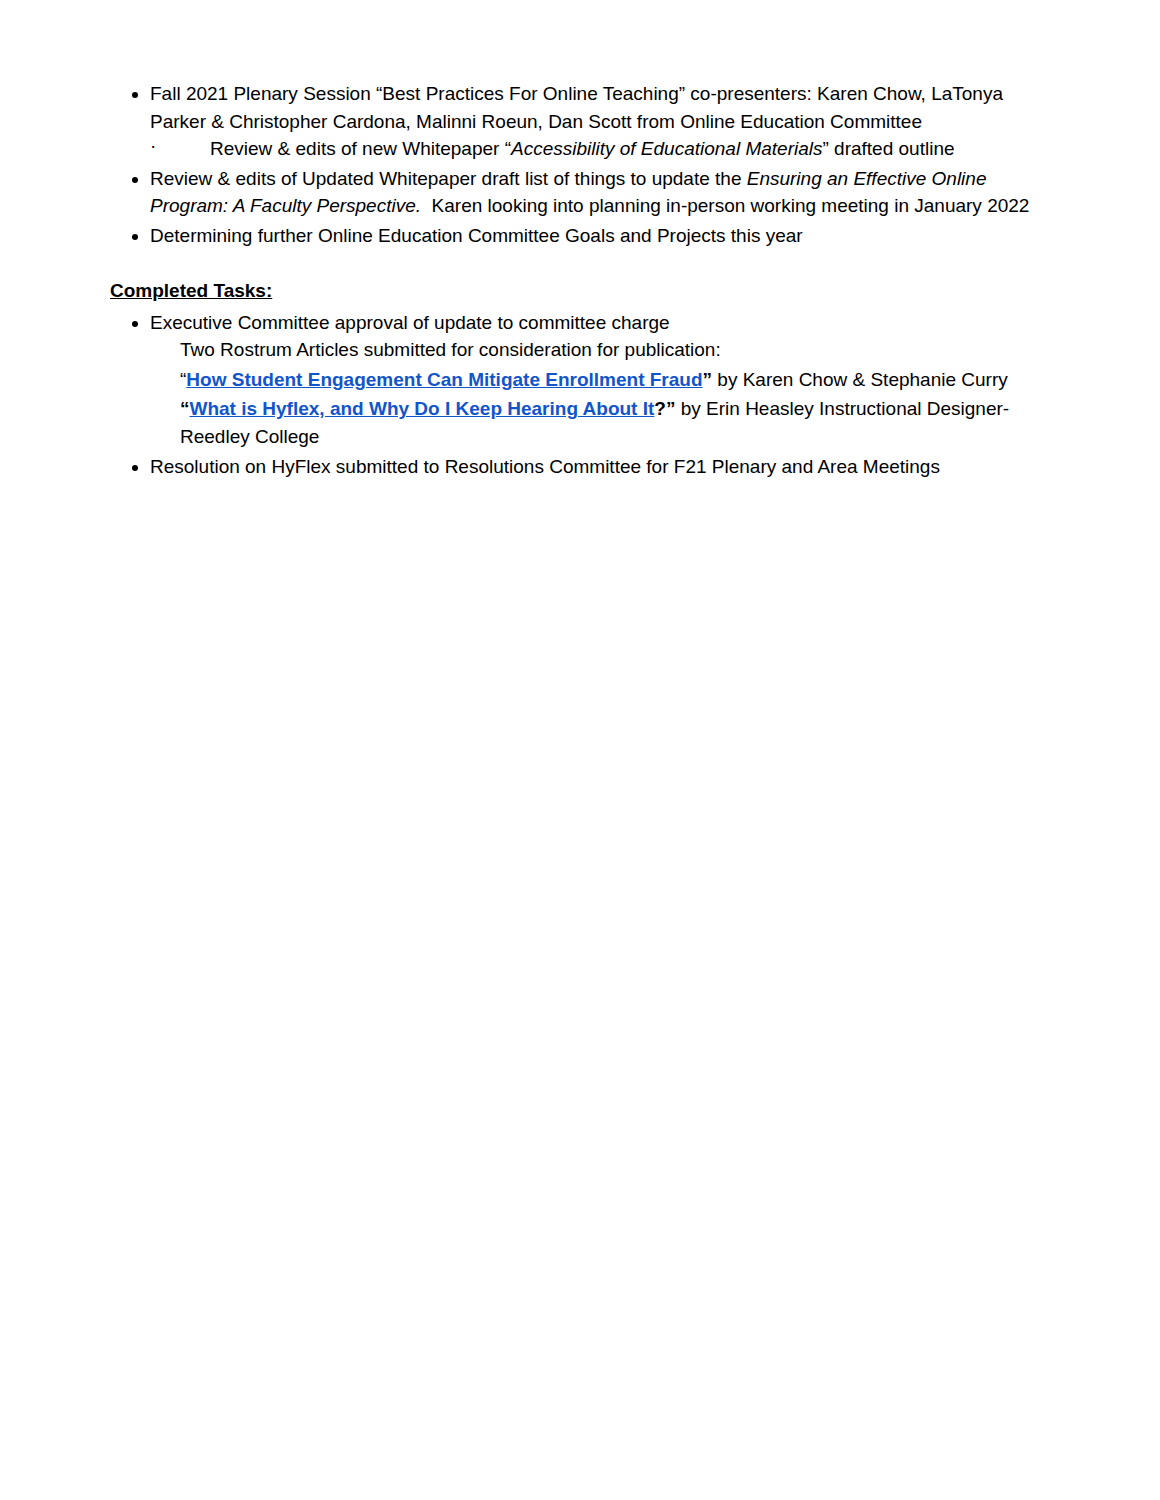Fall 2021 Plenary Session “Best Practices For Online Teaching” co-presenters: Karen Chow, LaTonya Parker & Christopher Cardona, Malinni Roeun, Dan Scott from Online Education Committee
Review & edits of new Whitepaper “Accessibility of Educational Materials” drafted outline
Review & edits of Updated Whitepaper draft list of things to update the Ensuring an Effective Online Program: A Faculty Perspective. Karen looking into planning in-person working meeting in January 2022
Determining further Online Education Committee Goals and Projects this year
Completed Tasks:
Executive Committee approval of update to committee charge
Two Rostrum Articles submitted for consideration for publication:
“How Student Engagement Can Mitigate Enrollment Fraud” by Karen Chow & Stephanie Curry
“What is Hyflex, and Why Do I Keep Hearing About It?” by Erin Heasley Instructional Designer- Reedley College
Resolution on HyFlex submitted to Resolutions Committee for F21 Plenary and Area Meetings